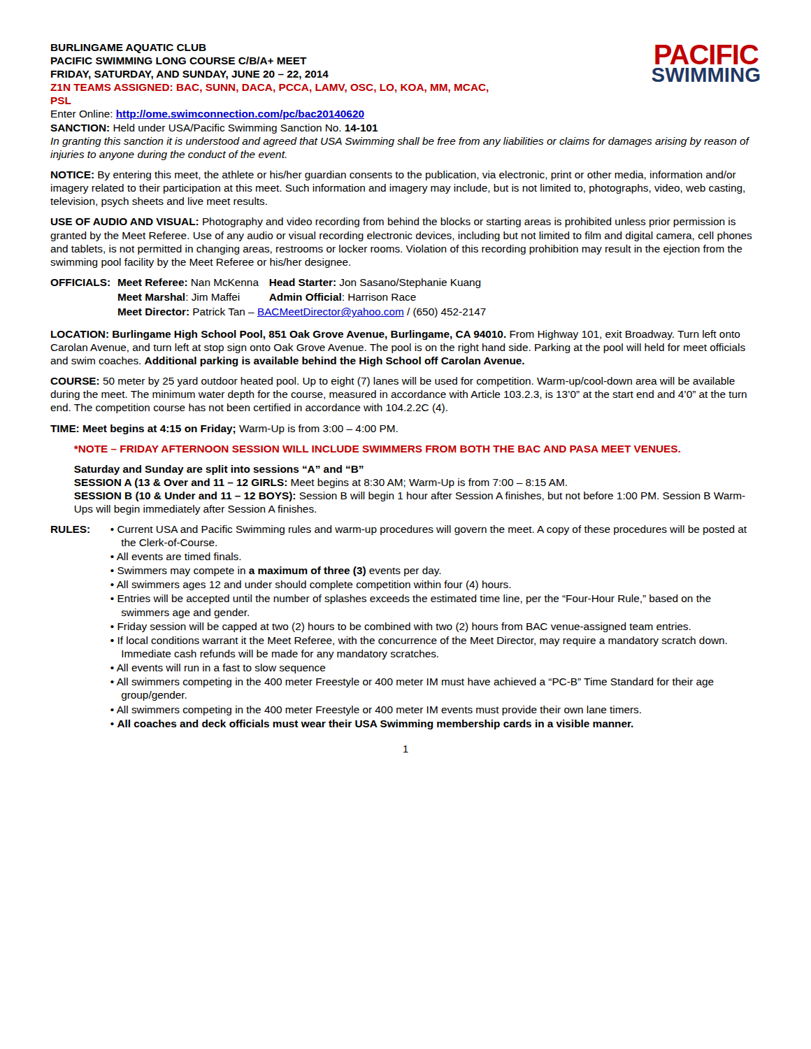PACIFIC SWIMMING
BURLINGAME AQUATIC CLUB
PACIFIC SWIMMING LONG COURSE C/B/A+ MEET
FRIDAY, SATURDAY, AND SUNDAY, JUNE 20 – 22, 2014
Z1N TEAMS ASSIGNED: BAC, SUNN, DACA, PCCA, LAMV, OSC, LO, KOA, MM, MCAC, PSL
Enter Online: http://ome.swimconnection.com/pc/bac20140620
SANCTION: Held under USA/Pacific Swimming Sanction No. 14-101
In granting this sanction it is understood and agreed that USA Swimming shall be free from any liabilities or claims for damages arising by reason of injuries to anyone during the conduct of the event.
NOTICE: By entering this meet, the athlete or his/her guardian consents to the publication, via electronic, print or other media, information and/or imagery related to their participation at this meet. Such information and imagery may include, but is not limited to, photographs, video, web casting, television, psych sheets and live meet results.
USE OF AUDIO AND VISUAL: Photography and video recording from behind the blocks or starting areas is prohibited unless prior permission is granted by the Meet Referee. Use of any audio or visual recording electronic devices, including but not limited to film and digital camera, cell phones and tablets, is not permitted in changing areas, restrooms or locker rooms. Violation of this recording prohibition may result in the ejection from the swimming pool facility by the Meet Referee or his/her designee.
| OFFICIALS: | Meet Referee: Nan McKenna | Head Starter: Jon Sasano/Stephanie Kuang |
| | Meet Marshal : Jim Maffei | Admin Official : Harrison Race |
| | Meet Director: Patrick Tan – BACMeetDirector@yahoo.com / (650) 452-2147 |
LOCATION: Burlingame High School Pool, 851 Oak Grove Avenue, Burlingame, CA 94010. From Highway 101, exit Broadway. Turn left onto Carolan Avenue, and turn left at stop sign onto Oak Grove Avenue. The pool is on the right hand side. Parking at the pool will held for meet officials and swim coaches. Additional parking is available behind the High School off Carolan Avenue.
COURSE: 50 meter by 25 yard outdoor heated pool. Up to eight (7) lanes will be used for competition. Warm-up/cool-down area will be available during the meet. The minimum water depth for the course, measured in accordance with Article 103.2.3, is 13’0” at the start end and 4’0” at the turn end. The competition course has not been certified in accordance with 104.2.2C (4).
TIME: Meet begins at 4:15 on Friday; Warm-Up is from 3:00 – 4:00 PM.
*NOTE – FRIDAY AFTERNOON SESSION WILL INCLUDE SWIMMERS FROM BOTH THE BAC AND PASA MEET VENUES.
Saturday and Sunday are split into sessions “A” and “B”
SESSION A (13 & Over and 11 – 12 GIRLS: Meet begins at 8:30 AM; Warm-Up is from 7:00 – 8:15 AM.
SESSION B (10 & Under and 11 – 12 BOYS): Session B will begin 1 hour after Session A finishes, but not before 1:00 PM. Session B Warm-Ups will begin immediately after Session A finishes.
RULES:
• Current USA and Pacific Swimming rules and warm-up procedures will govern the meet. A copy of these procedures will be posted at the Clerk-of-Course.
• All events are timed finals.
• Swimmers may compete in a maximum of three (3) events per day.
• All swimmers ages 12 and under should complete competition within four (4) hours.
• Entries will be accepted until the number of splashes exceeds the estimated time line, per the “Four-Hour Rule,” based on the swimmers age and gender.
• Friday session will be capped at two (2) hours to be combined with two (2) hours from BAC venue-assigned team entries.
• If local conditions warrant it the Meet Referee, with the concurrence of the Meet Director, may require a mandatory scratch down. Immediate cash refunds will be made for any mandatory scratches.
• All events will run in a fast to slow sequence
• All swimmers competing in the 400 meter Freestyle or 400 meter IM must have achieved a “PC-B” Time Standard for their age group/gender.
• All swimmers competing in the 400 meter Freestyle or 400 meter IM events must provide their own lane timers.
• All coaches and deck officials must wear their USA Swimming membership cards in a visible manner.
1